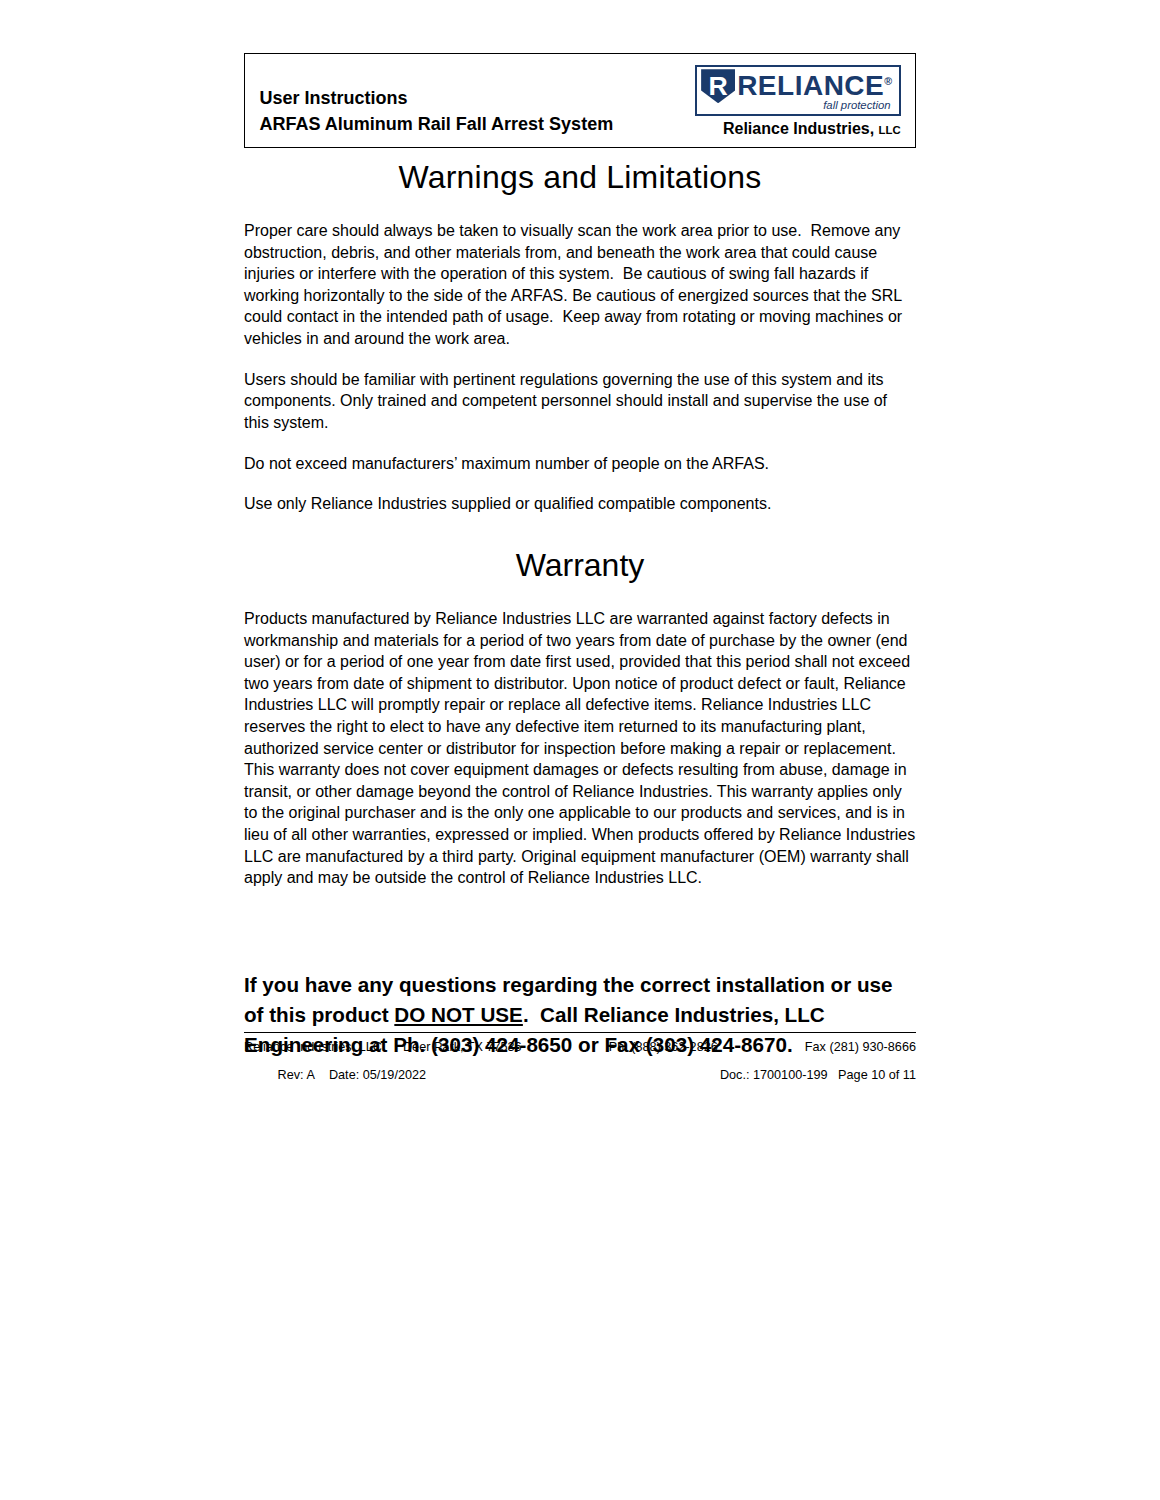User Instructions
ARFAS Aluminum Rail Fall Arrest System
RRELIANCE® fall protection
Reliance Industries, LLC
Warnings and Limitations
Proper care should always be taken to visually scan the work area prior to use. Remove any obstruction, debris, and other materials from, and beneath the work area that could cause injuries or interfere with the operation of this system. Be cautious of swing fall hazards if working horizontally to the side of the ARFAS. Be cautious of energized sources that the SRL could contact in the intended path of usage. Keep away from rotating or moving machines or vehicles in and around the work area.
Users should be familiar with pertinent regulations governing the use of this system and its components. Only trained and competent personnel should install and supervise the use of this system.
Do not exceed manufacturers’ maximum number of people on the ARFAS.
Use only Reliance Industries supplied or qualified compatible components.
Warranty
Products manufactured by Reliance Industries LLC are warranted against factory defects in workmanship and materials for a period of two years from date of purchase by the owner (end user) or for a period of one year from date first used, provided that this period shall not exceed two years from date of shipment to distributor. Upon notice of product defect or fault, Reliance Industries LLC will promptly repair or replace all defective items. Reliance Industries LLC reserves the right to elect to have any defective item returned to its manufacturing plant, authorized service center or distributor for inspection before making a repair or replacement. This warranty does not cover equipment damages or defects resulting from abuse, damage in transit, or other damage beyond the control of Reliance Industries. This warranty applies only to the original purchaser and is the only one applicable to our products and services, and is in lieu of all other warranties, expressed or implied. When products offered by Reliance Industries LLC are manufactured by a third party. Original equipment manufacturer (OEM) warranty shall apply and may be outside the control of Reliance Industries LLC.
If you have any questions regarding the correct installation or use of this product DO NOT USE. Call Reliance Industries, LLC Engineering at Ph. (303) 424-8650 or Fax (303) 424-8670.
Reliance Industries, LLC Deer Park, TX 77536 Ph. (888) 362-2826 Fax (281) 930-8666
Rev: A Date: 05/19/2022 Doc.: 1700100-199 Page 10 of 11